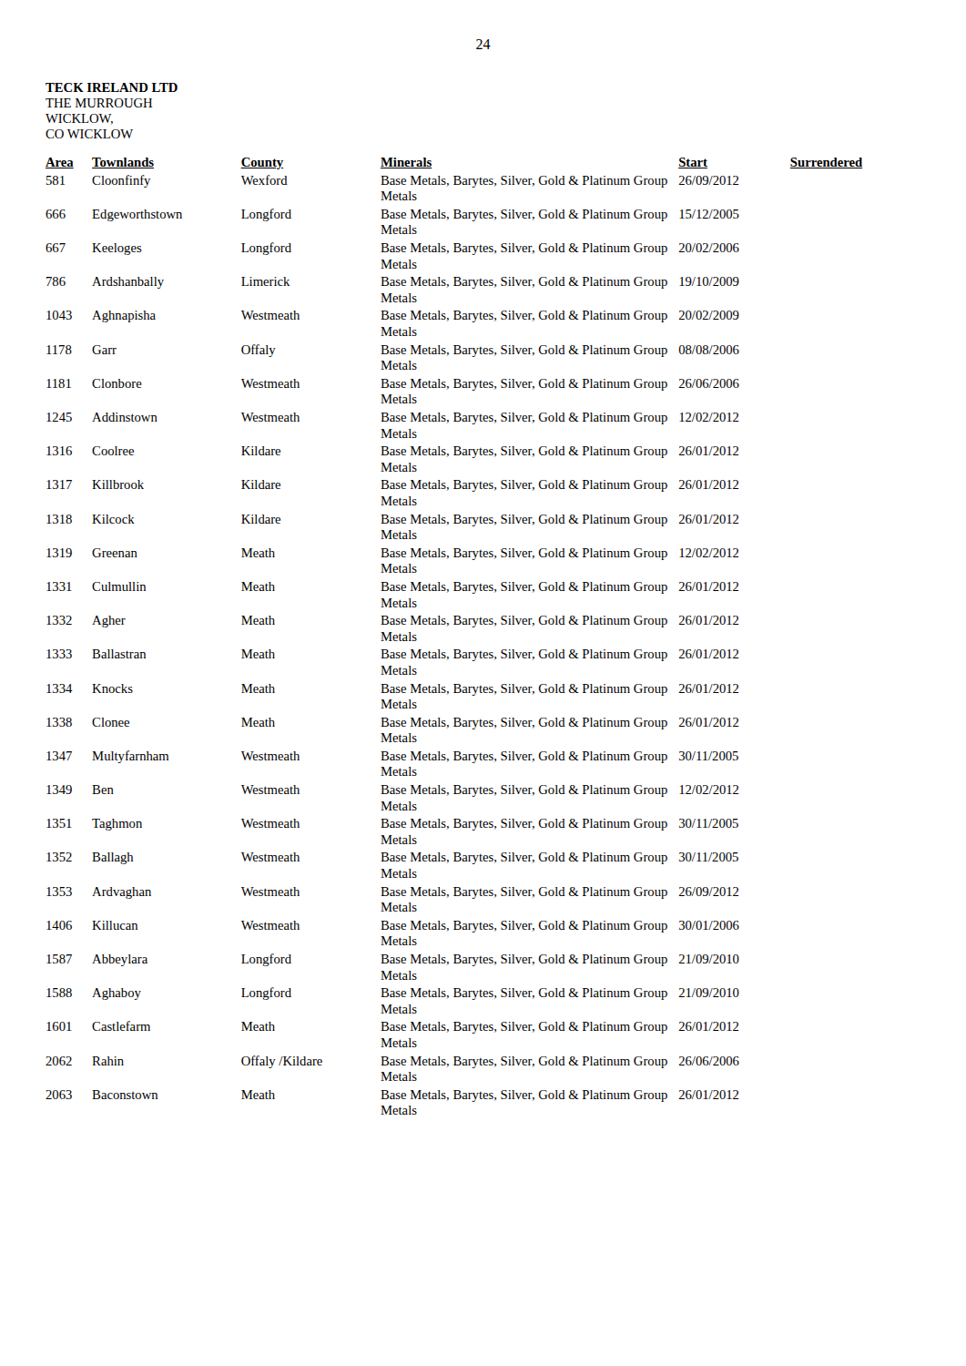24
TECK IRELAND LTD
THE MURROUGH
WICKLOW,
CO WICKLOW
| Area | Townlands | County | Minerals | Start | Surrendered |
| --- | --- | --- | --- | --- | --- |
| 581 | Cloonfinfy | Wexford | Base Metals, Barytes, Silver, Gold & Platinum Group Metals | 26/09/2012 | |
| 666 | Edgeworthstown | Longford | Base Metals, Barytes, Silver, Gold & Platinum Group Metals | 15/12/2005 | |
| 667 | Keeloges | Longford | Base Metals, Barytes, Silver, Gold & Platinum Group Metals | 20/02/2006 | |
| 786 | Ardshanbally | Limerick | Base Metals, Barytes, Silver, Gold & Platinum Group Metals | 19/10/2009 | |
| 1043 | Aghnapisha | Westmeath | Base Metals, Barytes, Silver, Gold & Platinum Group Metals | 20/02/2009 | |
| 1178 | Garr | Offaly | Base Metals, Barytes, Silver, Gold & Platinum Group Metals | 08/08/2006 | |
| 1181 | Clonbore | Westmeath | Base Metals, Barytes, Silver, Gold & Platinum Group Metals | 26/06/2006 | |
| 1245 | Addinstown | Westmeath | Base Metals, Barytes, Silver, Gold & Platinum Group Metals | 12/02/2012 | |
| 1316 | Coolree | Kildare | Base Metals, Barytes, Silver, Gold & Platinum Group Metals | 26/01/2012 | |
| 1317 | Killbrook | Kildare | Base Metals, Barytes, Silver, Gold & Platinum Group Metals | 26/01/2012 | |
| 1318 | Kilcock | Kildare | Base Metals, Barytes, Silver, Gold & Platinum Group Metals | 26/01/2012 | |
| 1319 | Greenan | Meath | Base Metals, Barytes, Silver, Gold & Platinum Group Metals | 12/02/2012 | |
| 1331 | Culmullin | Meath | Base Metals, Barytes, Silver, Gold & Platinum Group Metals | 26/01/2012 | |
| 1332 | Agher | Meath | Base Metals, Barytes, Silver, Gold & Platinum Group Metals | 26/01/2012 | |
| 1333 | Ballastran | Meath | Base Metals, Barytes, Silver, Gold & Platinum Group Metals | 26/01/2012 | |
| 1334 | Knocks | Meath | Base Metals, Barytes, Silver, Gold & Platinum Group Metals | 26/01/2012 | |
| 1338 | Clonee | Meath | Base Metals, Barytes, Silver, Gold & Platinum Group Metals | 26/01/2012 | |
| 1347 | Multyfarnham | Westmeath | Base Metals, Barytes, Silver, Gold & Platinum Group Metals | 30/11/2005 | |
| 1349 | Ben | Westmeath | Base Metals, Barytes, Silver, Gold & Platinum Group Metals | 12/02/2012 | |
| 1351 | Taghmon | Westmeath | Base Metals, Barytes, Silver, Gold & Platinum Group Metals | 30/11/2005 | |
| 1352 | Ballagh | Westmeath | Base Metals, Barytes, Silver, Gold & Platinum Group Metals | 30/11/2005 | |
| 1353 | Ardvaghan | Westmeath | Base Metals, Barytes, Silver, Gold & Platinum Group Metals | 26/09/2012 | |
| 1406 | Killucan | Westmeath | Base Metals, Barytes, Silver, Gold & Platinum Group Metals | 30/01/2006 | |
| 1587 | Abbeylara | Longford | Base Metals, Barytes, Silver, Gold & Platinum Group Metals | 21/09/2010 | |
| 1588 | Aghaboy | Longford | Base Metals, Barytes, Silver, Gold & Platinum Group Metals | 21/09/2010 | |
| 1601 | Castlefarm | Meath | Base Metals, Barytes, Silver, Gold & Platinum Group Metals | 26/01/2012 | |
| 2062 | Rahin | Offaly /Kildare | Base Metals, Barytes, Silver, Gold & Platinum Group Metals | 26/06/2006 | |
| 2063 | Baconstown | Meath | Base Metals, Barytes, Silver, Gold & Platinum Group Metals | 26/01/2012 | |